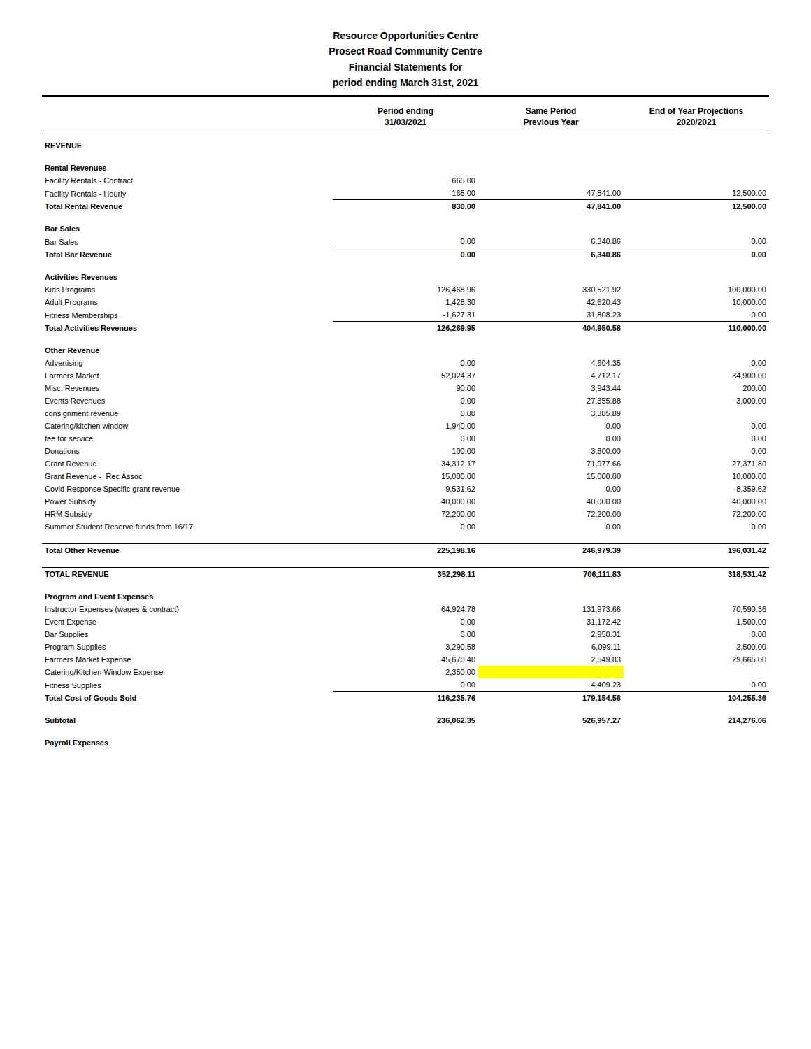Resource Opportunities Centre
Prosect Road Community Centre
Financial Statements for
period ending March 31st, 2021
| | Period ending 31/03/2021 | Same Period Previous Year | End of Year Projections 2020/2021 |
| --- | --- | --- | --- |
| REVENUE | | | |
| Rental Revenues | | | |
| Facility Rentals - Contract | 665.00 | | |
| Facility Rentals - Hourly | 165.00 | 47,841.00 | 12,500.00 |
| Total Rental Revenue | 830.00 | 47,841.00 | 12,500.00 |
| Bar Sales | | | |
| Bar Sales | 0.00 | 6,340.86 | 0.00 |
| Total Bar Revenue | 0.00 | 6,340.86 | 0.00 |
| Activities Revenues | | | |
| Kids Programs | 126,468.96 | 330,521.92 | 100,000.00 |
| Adult Programs | 1,428.30 | 42,620.43 | 10,000.00 |
| Fitness Memberships | -1,627.31 | 31,808.23 | 0.00 |
| Total Activities Revenues | 126,269.95 | 404,950.58 | 110,000.00 |
| Other Revenue | | | |
| Advertising | 0.00 | 4,604.35 | 0.00 |
| Farmers Market | 52,024.37 | 4,712.17 | 34,900.00 |
| Misc. Revenues | 90.00 | 3,943.44 | 200.00 |
| Events Revenues | 0.00 | 27,355.88 | 3,000.00 |
| consignment revenue | 0.00 | 3,385.89 | |
| Catering/kitchen window | 1,940.00 | 0.00 | 0.00 |
| fee for service | 0.00 | 0.00 | 0.00 |
| Donations | 100.00 | 3,800.00 | 0.00 |
| Grant Revenue | 34,312.17 | 71,977.66 | 27,371.80 |
| Grant Revenue - Rec Assoc | 15,000.00 | 15,000.00 | 10,000.00 |
| Covid Response Specific grant revenue | 9,531.62 | 0.00 | 8,359.62 |
| Power Subsidy | 40,000.00 | 40,000.00 | 40,000.00 |
| HRM Subsidy | 72,200.00 | 72,200.00 | 72,200.00 |
| Summer Student Reserve funds from 16/17 | 0.00 | 0.00 | 0.00 |
| Total Other Revenue | 225,198.16 | 246,979.39 | 196,031.42 |
| TOTAL REVENUE | 352,298.11 | 706,111.83 | 318,531.42 |
| Program and Event Expenses | | | |
| Instructor Expenses (wages & contract) | 64,924.78 | 131,973.66 | 70,590.36 |
| Event Expense | 0.00 | 31,172.42 | 1,500.00 |
| Bar Supplies | 0.00 | 2,950.31 | 0.00 |
| Program Supplies | 3,290.58 | 6,099.11 | 2,500.00 |
| Farmers Market Expense | 45,670.40 | 2,549.83 | 29,665.00 |
| Catering/Kitchen Window Expense | 2,350.00 | | |
| Fitness Supplies | 0.00 | 4,409.23 | 0.00 |
| Total Cost of Goods Sold | 116,235.76 | 179,154.56 | 104,255.36 |
| Subtotal | 236,062.35 | 526,957.27 | 214,276.06 |
| Payroll Expenses | | | |